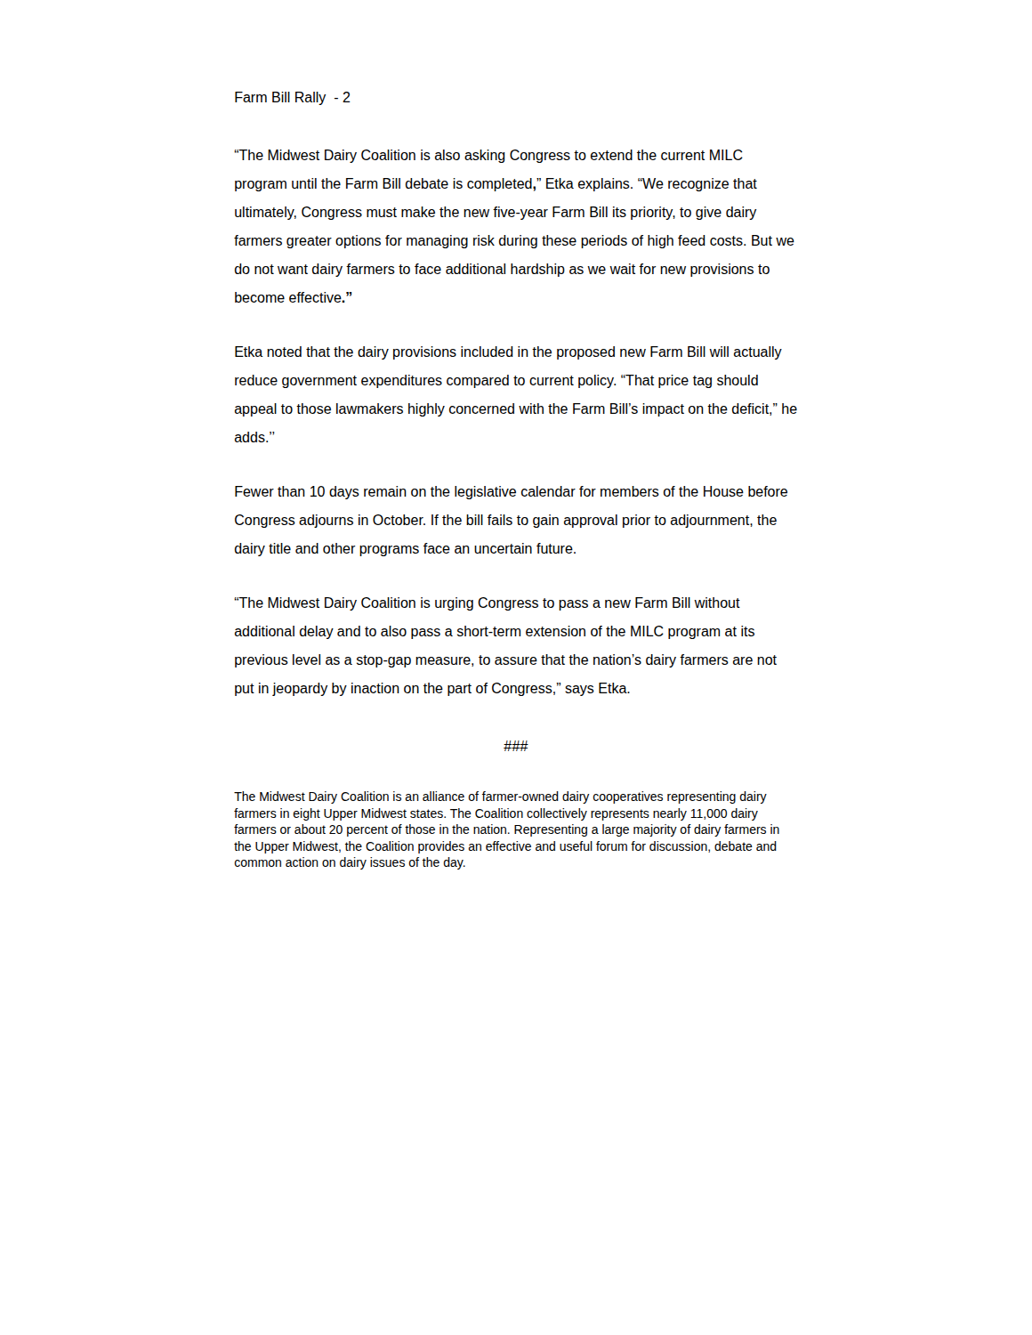Farm Bill Rally - 2
“The Midwest Dairy Coalition is also asking Congress to extend the current MILC program until the Farm Bill debate is completed,” Etka explains. “We recognize that ultimately, Congress must make the new five-year Farm Bill its priority, to give dairy farmers greater options for managing risk during these periods of high feed costs. But we do not want dairy farmers to face additional hardship as we wait for new provisions to become effective.”
Etka noted that the dairy provisions included in the proposed new Farm Bill will actually reduce government expenditures compared to current policy. “That price tag should appeal to those lawmakers highly concerned with the Farm Bill’s impact on the deficit,” he adds.’’
Fewer than 10 days remain on the legislative calendar for members of the House before Congress adjourns in October. If the bill fails to gain approval prior to adjournment, the dairy title and other programs face an uncertain future.
“The Midwest Dairy Coalition is urging Congress to pass a new Farm Bill without additional delay and to also pass a short-term extension of the MILC program at its previous level as a stop-gap measure, to assure that the nation’s dairy farmers are not put in jeopardy by inaction on the part of Congress,” says Etka.
###
The Midwest Dairy Coalition is an alliance of farmer-owned dairy cooperatives representing dairy farmers in eight Upper Midwest states. The Coalition collectively represents nearly 11,000 dairy farmers or about 20 percent of those in the nation. Representing a large majority of dairy farmers in the Upper Midwest, the Coalition provides an effective and useful forum for discussion, debate and common action on dairy issues of the day.